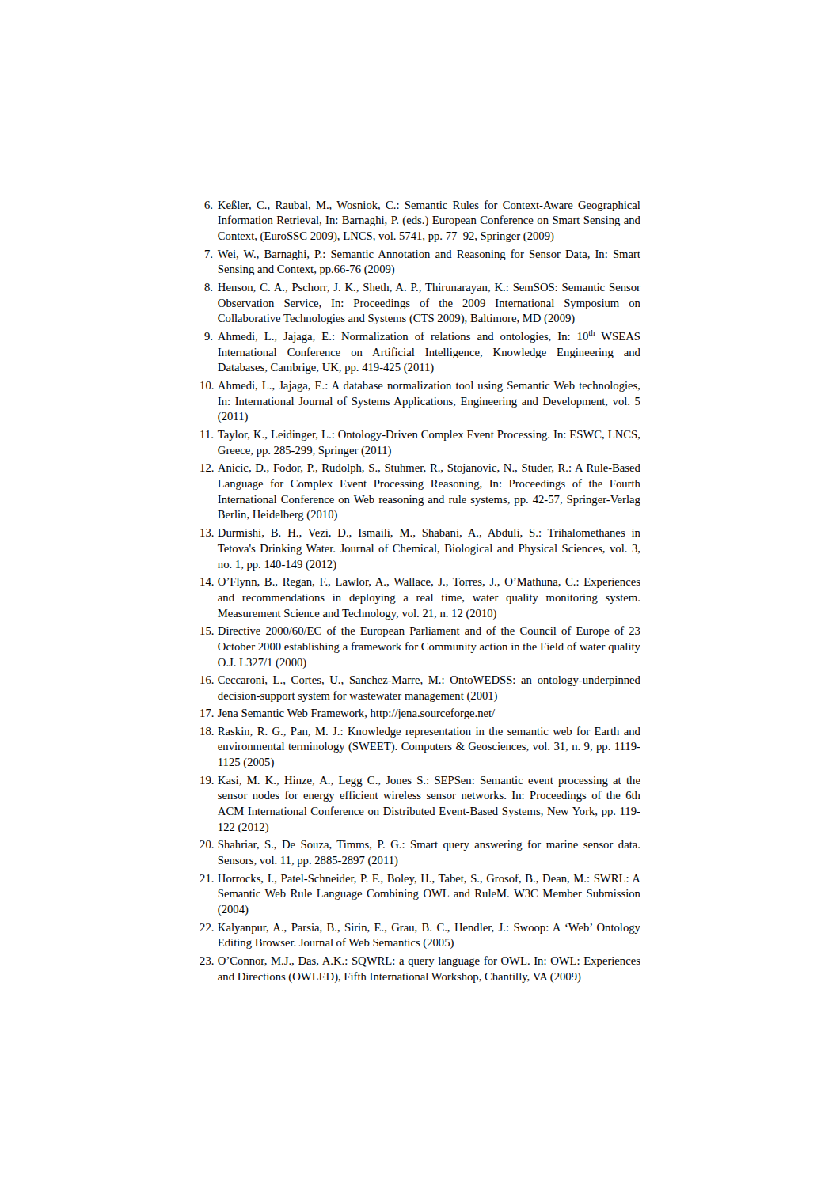6. Keßler, C., Raubal, M., Wosniok, C.: Semantic Rules for Context-Aware Geographical Information Retrieval, In: Barnaghi, P. (eds.) European Conference on Smart Sensing and Context, (EuroSSC 2009), LNCS, vol. 5741, pp. 77–92, Springer (2009)
7. Wei, W., Barnaghi, P.: Semantic Annotation and Reasoning for Sensor Data, In: Smart Sensing and Context, pp.66-76 (2009)
8. Henson, C. A., Pschorr, J. K., Sheth, A. P., Thirunarayan, K.: SemSOS: Semantic Sensor Observation Service, In: Proceedings of the 2009 International Symposium on Collaborative Technologies and Systems (CTS 2009), Baltimore, MD (2009)
9. Ahmedi, L., Jajaga, E.: Normalization of relations and ontologies, In: 10th WSEAS International Conference on Artificial Intelligence, Knowledge Engineering and Databases, Cambrige, UK, pp. 419-425 (2011)
10. Ahmedi, L., Jajaga, E.: A database normalization tool using Semantic Web technologies, In: International Journal of Systems Applications, Engineering and Development, vol. 5 (2011)
11. Taylor, K., Leidinger, L.: Ontology-Driven Complex Event Processing. In: ESWC, LNCS, Greece, pp. 285-299, Springer (2011)
12. Anicic, D., Fodor, P., Rudolph, S., Stuhmer, R., Stojanovic, N., Studer, R.: A Rule-Based Language for Complex Event Processing Reasoning, In: Proceedings of the Fourth International Conference on Web reasoning and rule systems, pp. 42-57, Springer-Verlag Berlin, Heidelberg (2010)
13. Durmishi, B. H., Vezi, D., Ismaili, M., Shabani, A., Abduli, S.: Trihalomethanes in Tetova's Drinking Water. Journal of Chemical, Biological and Physical Sciences, vol. 3, no. 1, pp. 140-149 (2012)
14. O’Flynn, B., Regan, F., Lawlor, A., Wallace, J., Torres, J., O’Mathuna, C.: Experiences and recommendations in deploying a real time, water quality monitoring system. Measurement Science and Technology, vol. 21, n. 12 (2010)
15. Directive 2000/60/EC of the European Parliament and of the Council of Europe of 23 October 2000 establishing a framework for Community action in the Field of water quality O.J. L327/1 (2000)
16. Ceccaroni, L., Cortes, U., Sanchez-Marre, M.: OntoWEDSS: an ontology-underpinned decision-support system for wastewater management (2001)
17. Jena Semantic Web Framework, http://jena.sourceforge.net/
18. Raskin, R. G., Pan, M. J.: Knowledge representation in the semantic web for Earth and environmental terminology (SWEET). Computers & Geosciences, vol. 31, n. 9, pp. 1119-1125 (2005)
19. Kasi, M. K., Hinze, A., Legg C., Jones S.: SEPSen: Semantic event processing at the sensor nodes for energy efficient wireless sensor networks. In: Proceedings of the 6th ACM International Conference on Distributed Event-Based Systems, New York, pp. 119-122 (2012)
20. Shahriar, S., De Souza, Timms, P. G.: Smart query answering for marine sensor data. Sensors, vol. 11, pp. 2885-2897 (2011)
21. Horrocks, I., Patel-Schneider, P. F., Boley, H., Tabet, S., Grosof, B., Dean, M.: SWRL: A Semantic Web Rule Language Combining OWL and RuleM. W3C Member Submission (2004)
22. Kalyanpur, A., Parsia, B., Sirin, E., Grau, B. C., Hendler, J.: Swoop: A ‘Web’ Ontology Editing Browser. Journal of Web Semantics (2005)
23. O’Connor, M.J., Das, A.K.: SQWRL: a query language for OWL. In: OWL: Experiences and Directions (OWLED), Fifth International Workshop, Chantilly, VA (2009)